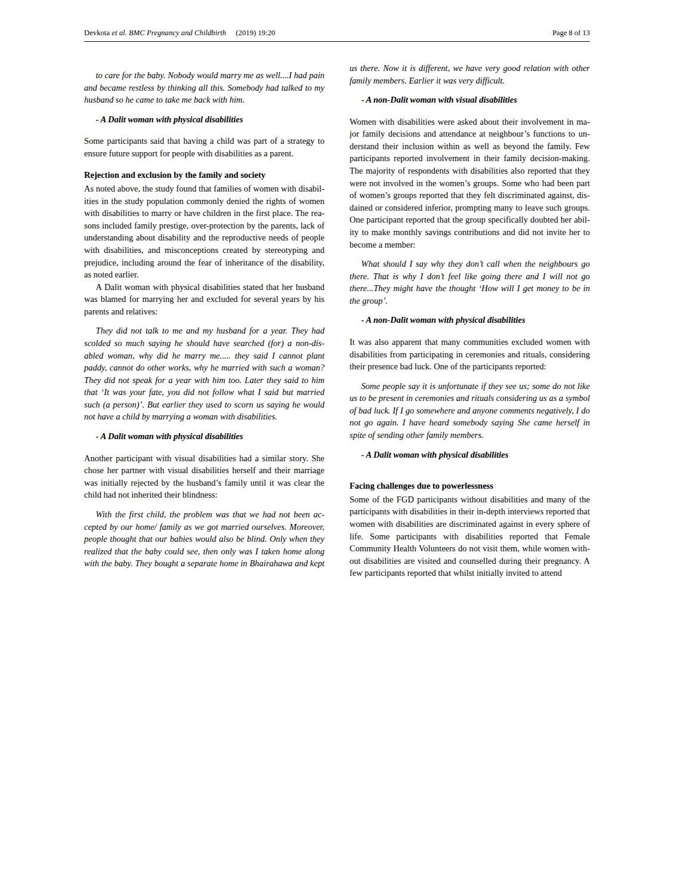Devkota et al. BMC Pregnancy and Childbirth (2019) 19:20
Page 8 of 13
to care for the baby. Nobody would marry me as well....I had pain and became restless by thinking all this. Somebody had talked to my husband so he came to take me back with him.
- A Dalit woman with physical disabilities
Some participants said that having a child was part of a strategy to ensure future support for people with disabilities as a parent.
Rejection and exclusion by the family and society
As noted above, the study found that families of women with disabilities in the study population commonly denied the rights of women with disabilities to marry or have children in the first place. The reasons included family prestige, over-protection by the parents, lack of understanding about disability and the reproductive needs of people with disabilities, and misconceptions created by stereotyping and prejudice, including around the fear of inheritance of the disability, as noted earlier.
A Dalit woman with physical disabilities stated that her husband was blamed for marrying her and excluded for several years by his parents and relatives:
They did not talk to me and my husband for a year. They had scolded so much saying he should have searched (for) a non-disabled woman, why did he marry me..... they said I cannot plant paddy, cannot do other works, why he married with such a woman? They did not speak for a year with him too. Later they said to him that ‘It was your fate, you did not follow what I said but married such (a person)’. But earlier they used to scorn us saying he would not have a child by marrying a woman with disabilities.
- A Dalit woman with physical disabilities
Another participant with visual disabilities had a similar story. She chose her partner with visual disabilities herself and their marriage was initially rejected by the husband’s family until it was clear the child had not inherited their blindness:
With the first child, the problem was that we had not been accepted by our home/ family as we got married ourselves. Moreover, people thought that our babies would also be blind. Only when they realized that the baby could see, then only was I taken home along with the baby. They bought a separate home in Bhairahawa and kept us there. Now it is different, we have very good relation with other family members. Earlier it was very difficult.
- A non-Dalit woman with visual disabilities
Women with disabilities were asked about their involvement in major family decisions and attendance at neighbour’s functions to understand their inclusion within as well as beyond the family. Few participants reported involvement in their family decision-making. The majority of respondents with disabilities also reported that they were not involved in the women’s groups. Some who had been part of women’s groups reported that they felt discriminated against, disdained or considered inferior, prompting many to leave such groups. One participant reported that the group specifically doubted her ability to make monthly savings contributions and did not invite her to become a member:
What should I say why they don’t call when the neighbours go there. That is why I don’t feel like going there and I will not go there...They might have the thought ‘How will I get money to be in the group’.
- A non-Dalit woman with physical disabilities
It was also apparent that many communities excluded women with disabilities from participating in ceremonies and rituals, considering their presence bad luck. One of the participants reported:
Some people say it is unfortunate if they see us; some do not like us to be present in ceremonies and rituals considering us as a symbol of bad luck. If I go somewhere and anyone comments negatively, I do not go again. I have heard somebody saying She came herself in spite of sending other family members.
- A Dalit woman with physical disabilities
Facing challenges due to powerlessness
Some of the FGD participants without disabilities and many of the participants with disabilities in their in-depth interviews reported that women with disabilities are discriminated against in every sphere of life. Some participants with disabilities reported that Female Community Health Volunteers do not visit them, while women without disabilities are visited and counselled during their pregnancy. A few participants reported that whilst initially invited to attend